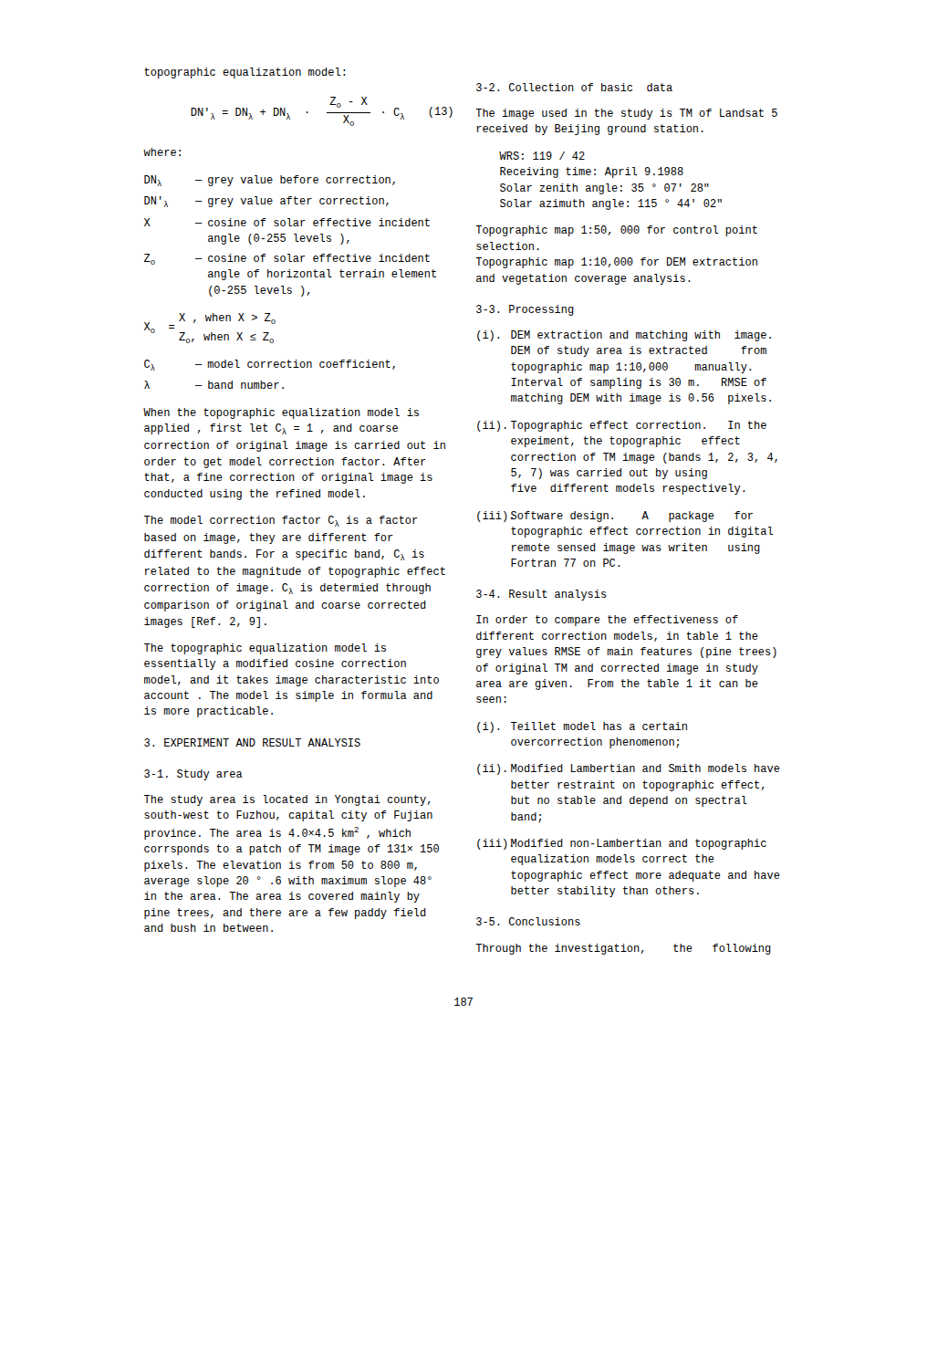topographic equalization model:
DN′λ = DNλ + DNλ · Zo - X Xo · Cλ (13)
where:
DNλ
—
grey value before correction,
DN′λ
—
grey value after correction,
X
—
cosine of solar effective incident angle (0-255 levels ),
Zo
—
cosine of solar effective incident angle of horizontal terrain element (0-255 levels ),
Xo =
X , when X > Zo
Zo, when X ≤ Zo
Cλ
—
model correction coefficient,
λ
—
band number.
When the topographic equalization model is applied , first let Cλ = 1 , and coarse correction of original image is carried out in order to get model correction factor. After that, a fine correction of original image is conducted using the refined model.
The model correction factor Cλ is a factor based on image, they are different for different bands. For a specific band, Cλ is related to the magnitude of topographic effect correction of image. Cλ is determied through comparison of original and coarse corrected images [Ref. 2, 9].
The topographic equalization model is essentially a modified cosine correction model, and it takes image characteristic into account . The model is simple in formula and is more practicable.
3. EXPERIMENT AND RESULT ANALYSIS
3-1. Study area
The study area is located in Yongtai county, south-west to Fuzhou, capital city of Fujian province. The area is 4.0×4.5 km2 , which corrsponds to a patch of TM image of 131× 150 pixels. The elevation is from 50 to 800 m, average slope 20 ° .6 with maximum slope 48° in the area. The area is covered mainly by pine trees, and there are a few paddy field and bush in between.
3-2. Collection of basic data
The image used in the study is TM of Landsat 5 received by Beijing ground station.
WRS: 119 / 42
Receiving time: April 9.1988
Solar zenith angle: 35 ° 07′ 28″
Solar azimuth angle: 115 ° 44′ 02″
Topographic map 1:50, 000 for control point selection.
Topographic map 1:10,000 for DEM extraction and vegetation coverage analysis.
3-3. Processing
(i). DEM extraction and matching with image. DEM of study area is extracted from topographic map 1:10,000 manually. Interval of sampling is 30 m. RMSE of matching DEM with image is 0.56 pixels.
(ii). Topographic effect correction. In the expeiment, the topographic effect correction of TM image (bands 1, 2, 3, 4, 5, 7) was carried out by using five different models respectively.
(iii). Software design. A package for topographic effect correction in digital remote sensed image was writen using Fortran 77 on PC.
3-4. Result analysis
In order to compare the effectiveness of different correction models, in table 1 the grey values RMSE of main features (pine trees) of original TM and corrected image in study area are given. From the table 1 it can be seen:
(i). Teillet model has a certain overcorrection phenomenon;
(ii). Modified Lambertian and Smith models have better restraint on topographic effect, but no stable and depend on spectral band;
(iii). Modified non-Lambertian and topographic equalization models correct the topographic effect more adequate and have better stability than others.
3-5. Conclusions
Through the investigation, the following
187